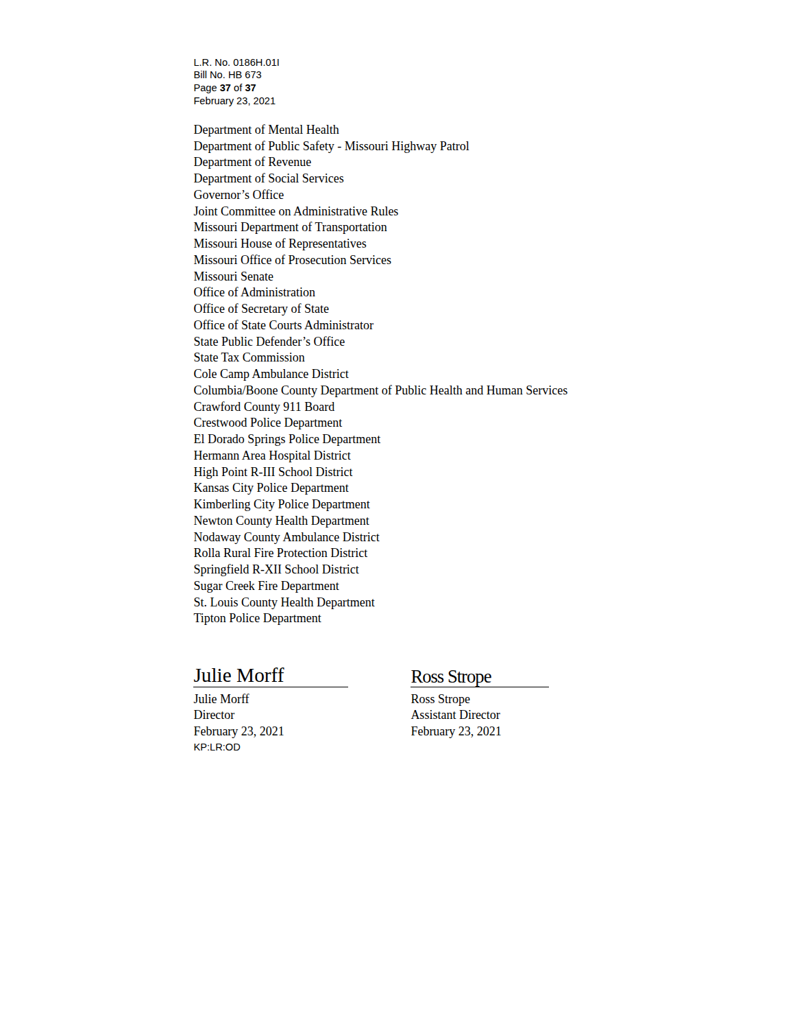L.R. No. 0186H.01I
Bill No. HB 673
Page 37 of 37
February 23, 2021
Department of Mental Health
Department of Public Safety - Missouri Highway Patrol
Department of Revenue
Department of Social Services
Governor’s Office
Joint Committee on Administrative Rules
Missouri Department of Transportation
Missouri House of Representatives
Missouri Office of Prosecution Services
Missouri Senate
Office of Administration
Office of Secretary of State
Office of State Courts Administrator
State Public Defender’s Office
State Tax Commission
Cole Camp Ambulance District
Columbia/Boone County Department of Public Health and Human Services
Crawford County 911 Board
Crestwood Police Department
El Dorado Springs Police Department
Hermann Area Hospital District
High Point R-III School District
Kansas City Police Department
Kimberling City Police Department
Newton County Health Department
Nodaway County Ambulance District
Rolla Rural Fire Protection District
Springfield R-XII School District
Sugar Creek Fire Department
St. Louis County Health Department
Tipton Police Department
| Julie Morff Julie Morff Director February 23, 2021 | Ross Strope Ross Strope Assistant Director February 23, 2021 |
KP:LR:OD